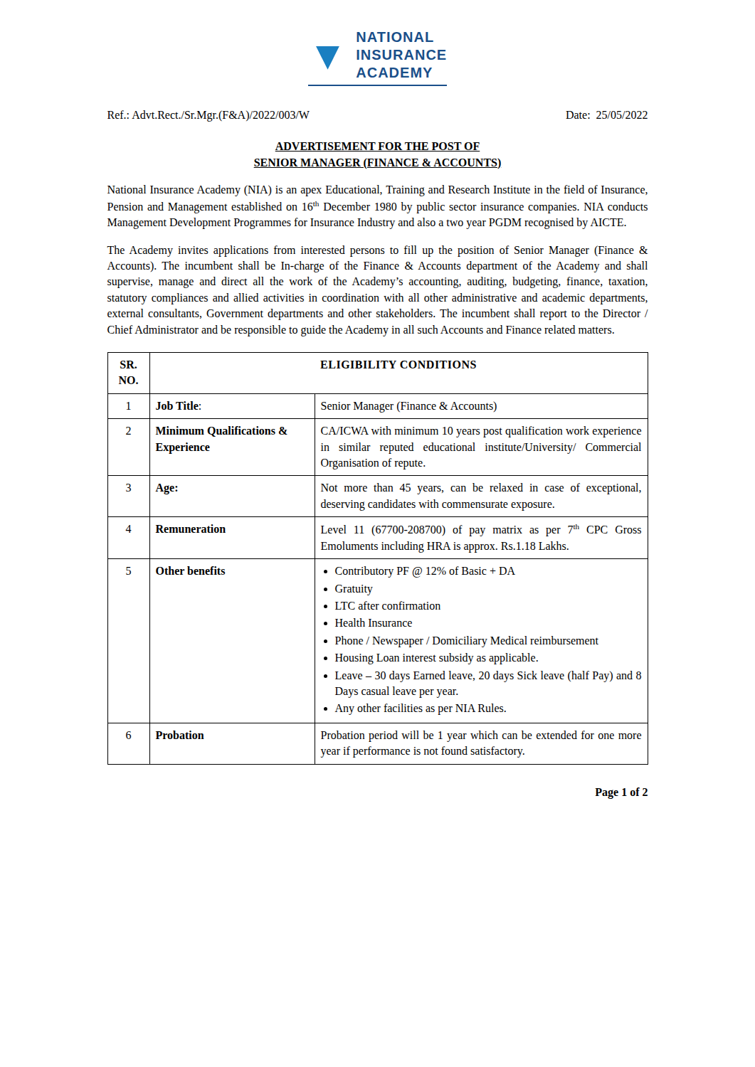▼
NATIONAL
INSURANCE
ACADEMY
Ref.: Advt.Rect./Sr.Mgr.(F&A)/2022/003/W Date: 25/05/2022
ADVERTISEMENT FOR THE POST OF SENIOR MANAGER (FINANCE & ACCOUNTS)
National Insurance Academy (NIA) is an apex Educational, Training and Research Institute in the field of Insurance, Pension and Management established on 16th December 1980 by public sector insurance companies. NIA conducts Management Development Programmes for Insurance Industry and also a two year PGDM recognised by AICTE.
The Academy invites applications from interested persons to fill up the position of Senior Manager (Finance & Accounts). The incumbent shall be In-charge of the Finance & Accounts department of the Academy and shall supervise, manage and direct all the work of the Academy’s accounting, auditing, budgeting, finance, taxation, statutory compliances and allied activities in coordination with all other administrative and academic departments, external consultants, Government departments and other stakeholders. The incumbent shall report to the Director / Chief Administrator and be responsible to guide the Academy in all such Accounts and Finance related matters.
| SR. NO. | ELIGIBILITY CONDITIONS |
| --- | --- |
| 1 | Job Title : | Senior Manager (Finance & Accounts) |
| 2 | Minimum Qualifications & Experience | CA/ICWA with minimum 10 years post qualification work experience in similar reputed educational institute/University/ Commercial Organisation of repute. |
| 3 | Age: | Not more than 45 years, can be relaxed in case of exceptional, deserving candidates with commensurate exposure. |
| 4 | Remuneration | Level 11 (67700-208700) of pay matrix as per 7 th CPC Gross Emoluments including HRA is approx. Rs.1.18 Lakhs. |
| 5 | Other benefits | Contributory PF @ 12% of Basic + DA Gratuity LTC after confirmation Health Insurance Phone / Newspaper / Domiciliary Medical reimbursement Housing Loan interest subsidy as applicable. Leave – 30 days Earned leave, 20 days Sick leave (half Pay) and 8 Days casual leave per year. Any other facilities as per NIA Rules. |
| 6 | Probation | Probation period will be 1 year which can be extended for one more year if performance is not found satisfactory. |
Page 1 of 2